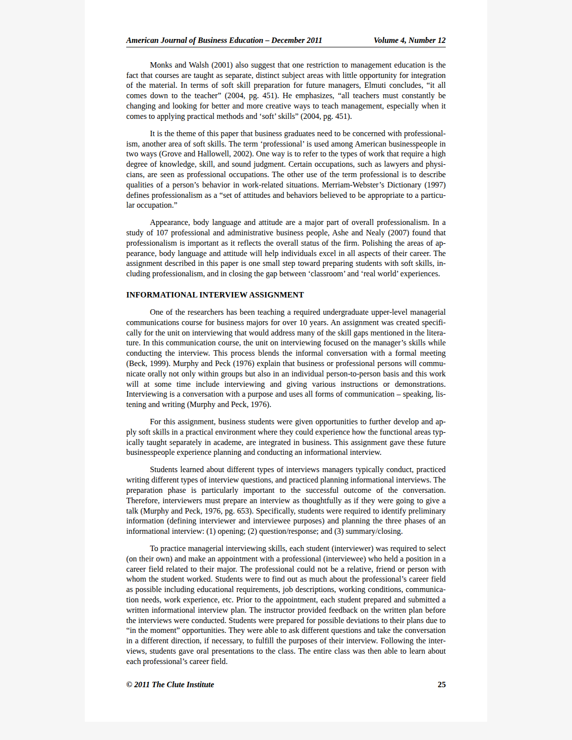American Journal of Business Education – December 2011 Volume 4, Number 12
Monks and Walsh (2001) also suggest that one restriction to management education is the fact that courses are taught as separate, distinct subject areas with little opportunity for integration of the material. In terms of soft skill preparation for future managers, Elmuti concludes, “it all comes down to the teacher” (2004, pg. 451). He emphasizes, “all teachers must constantly be changing and looking for better and more creative ways to teach management, especially when it comes to applying practical methods and ‘soft’ skills” (2004, pg. 451).
It is the theme of this paper that business graduates need to be concerned with professionalism, another area of soft skills. The term ‘professional’ is used among American businesspeople in two ways (Grove and Hallowell, 2002). One way is to refer to the types of work that require a high degree of knowledge, skill, and sound judgment. Certain occupations, such as lawyers and physicians, are seen as professional occupations. The other use of the term professional is to describe qualities of a person’s behavior in work-related situations. Merriam-Webster’s Dictionary (1997) defines professionalism as a “set of attitudes and behaviors believed to be appropriate to a particular occupation.”
Appearance, body language and attitude are a major part of overall professionalism. In a study of 107 professional and administrative business people, Ashe and Nealy (2007) found that professionalism is important as it reflects the overall status of the firm. Polishing the areas of appearance, body language and attitude will help individuals excel in all aspects of their career. The assignment described in this paper is one small step toward preparing students with soft skills, including professionalism, and in closing the gap between ‘classroom’ and ‘real world’ experiences.
INFORMATIONAL INTERVIEW ASSIGNMENT
One of the researchers has been teaching a required undergraduate upper-level managerial communications course for business majors for over 10 years. An assignment was created specifically for the unit on interviewing that would address many of the skill gaps mentioned in the literature. In this communication course, the unit on interviewing focused on the manager’s skills while conducting the interview. This process blends the informal conversation with a formal meeting (Beck, 1999). Murphy and Peck (1976) explain that business or professional persons will communicate orally not only within groups but also in an individual person-to-person basis and this work will at some time include interviewing and giving various instructions or demonstrations. Interviewing is a conversation with a purpose and uses all forms of communication – speaking, listening and writing (Murphy and Peck, 1976).
For this assignment, business students were given opportunities to further develop and apply soft skills in a practical environment where they could experience how the functional areas typically taught separately in academe, are integrated in business. This assignment gave these future businesspeople experience planning and conducting an informational interview.
Students learned about different types of interviews managers typically conduct, practiced writing different types of interview questions, and practiced planning informational interviews. The preparation phase is particularly important to the successful outcome of the conversation. Therefore, interviewers must prepare an interview as thoughtfully as if they were going to give a talk (Murphy and Peck, 1976, pg. 653). Specifically, students were required to identify preliminary information (defining interviewer and interviewee purposes) and planning the three phases of an informational interview: (1) opening; (2) question/response; and (3) summary/closing.
To practice managerial interviewing skills, each student (interviewer) was required to select (on their own) and make an appointment with a professional (interviewee) who held a position in a career field related to their major. The professional could not be a relative, friend or person with whom the student worked. Students were to find out as much about the professional’s career field as possible including educational requirements, job descriptions, working conditions, communication needs, work experience, etc. Prior to the appointment, each student prepared and submitted a written informational interview plan. The instructor provided feedback on the written plan before the interviews were conducted. Students were prepared for possible deviations to their plans due to “in the moment” opportunities. They were able to ask different questions and take the conversation in a different direction, if necessary, to fulfill the purposes of their interview. Following the interviews, students gave oral presentations to the class. The entire class was then able to learn about each professional’s career field.
© 2011 The Clute Institute 25